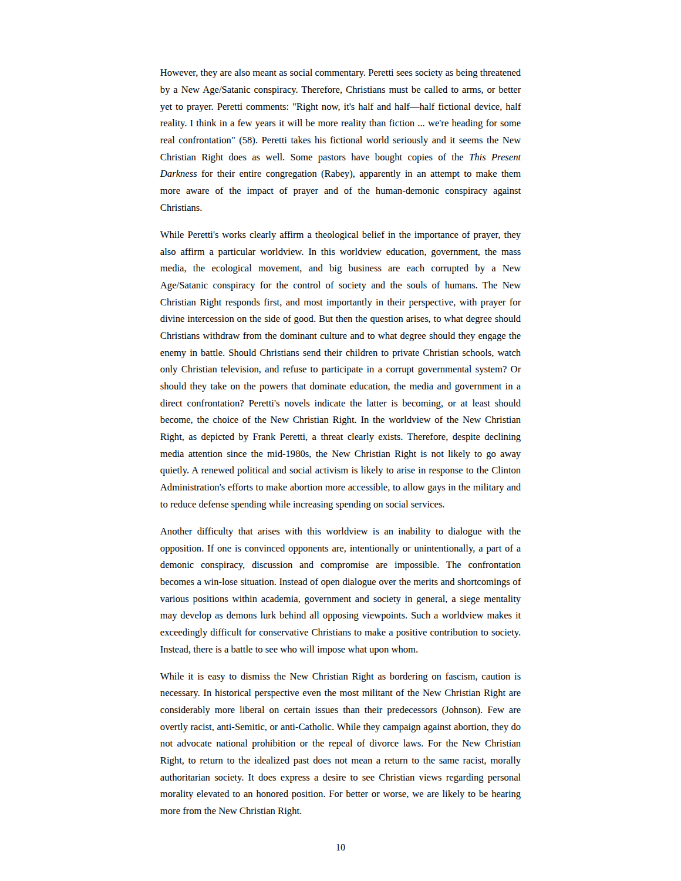However, they are also meant as social commentary. Peretti sees society as being threatened by a New Age/Satanic conspiracy. Therefore, Christians must be called to arms, or better yet to prayer. Peretti comments: "Right now, it's half and half—half fictional device, half reality. I think in a few years it will be more reality than fiction ... we're heading for some real confrontation" (58). Peretti takes his fictional world seriously and it seems the New Christian Right does as well. Some pastors have bought copies of the This Present Darkness for their entire congregation (Rabey), apparently in an attempt to make them more aware of the impact of prayer and of the human-demonic conspiracy against Christians.
While Peretti's works clearly affirm a theological belief in the importance of prayer, they also affirm a particular worldview. In this worldview education, government, the mass media, the ecological movement, and big business are each corrupted by a New Age/Satanic conspiracy for the control of society and the souls of humans. The New Christian Right responds first, and most importantly in their perspective, with prayer for divine intercession on the side of good. But then the question arises, to what degree should Christians withdraw from the dominant culture and to what degree should they engage the enemy in battle. Should Christians send their children to private Christian schools, watch only Christian television, and refuse to participate in a corrupt governmental system? Or should they take on the powers that dominate education, the media and government in a direct confrontation? Peretti's novels indicate the latter is becoming, or at least should become, the choice of the New Christian Right. In the worldview of the New Christian Right, as depicted by Frank Peretti, a threat clearly exists. Therefore, despite declining media attention since the mid-1980s, the New Christian Right is not likely to go away quietly. A renewed political and social activism is likely to arise in response to the Clinton Administration's efforts to make abortion more accessible, to allow gays in the military and to reduce defense spending while increasing spending on social services.
Another difficulty that arises with this worldview is an inability to dialogue with the opposition. If one is convinced opponents are, intentionally or unintentionally, a part of a demonic conspiracy, discussion and compromise are impossible. The confrontation becomes a win-lose situation. Instead of open dialogue over the merits and shortcomings of various positions within academia, government and society in general, a siege mentality may develop as demons lurk behind all opposing viewpoints. Such a worldview makes it exceedingly difficult for conservative Christians to make a positive contribution to society. Instead, there is a battle to see who will impose what upon whom.
While it is easy to dismiss the New Christian Right as bordering on fascism, caution is necessary. In historical perspective even the most militant of the New Christian Right are considerably more liberal on certain issues than their predecessors (Johnson). Few are overtly racist, anti-Semitic, or anti-Catholic. While they campaign against abortion, they do not advocate national prohibition or the repeal of divorce laws. For the New Christian Right, to return to the idealized past does not mean a return to the same racist, morally authoritarian society. It does express a desire to see Christian views regarding personal morality elevated to an honored position. For better or worse, we are likely to be hearing more from the New Christian Right.
10